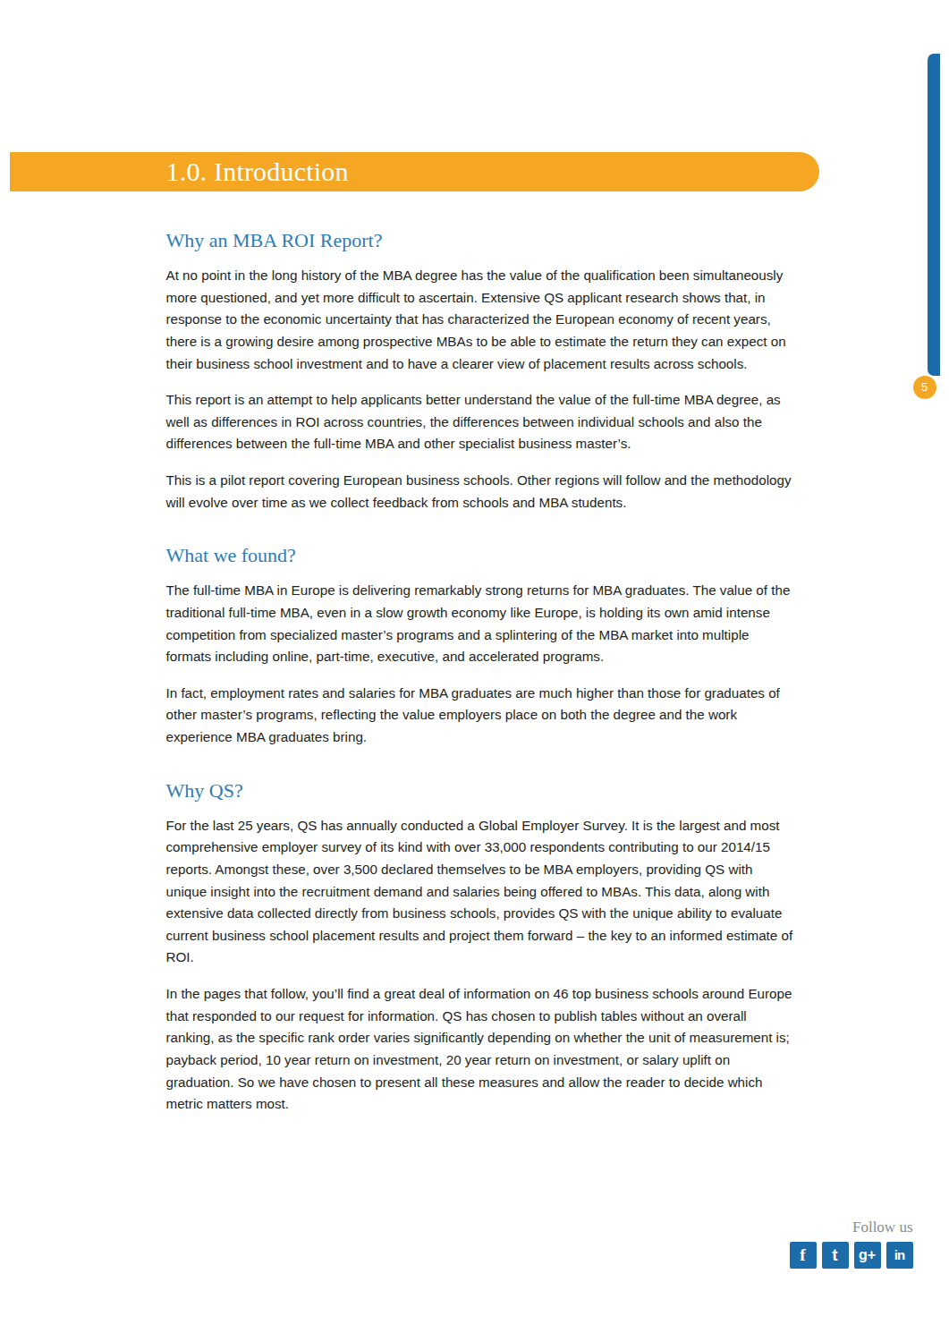5
1.0. Introduction
Why an MBA ROI Report?
At no point in the long history of the MBA degree has the value of the qualification been simultaneously more questioned, and yet more difficult to ascertain. Extensive QS applicant research shows that, in response to the economic uncertainty that has characterized the European economy of recent years, there is a growing desire among prospective MBAs to be able to estimate the return they can expect on their business school investment and to have a clearer view of placement results across schools.
This report is an attempt to help applicants better understand the value of the full-time MBA degree, as well as differences in ROI across countries, the differences between individual schools and also the differences between the full-time MBA and other specialist business master’s.
This is a pilot report covering European business schools. Other regions will follow and the methodology will evolve over time as we collect feedback from schools and MBA students.
What we found?
The full-time MBA in Europe is delivering remarkably strong returns for MBA graduates. The value of the traditional full-time MBA, even in a slow growth economy like Europe, is holding its own amid intense competition from specialized master’s programs and a splintering of the MBA market into multiple formats including online, part-time, executive, and accelerated programs.
In fact, employment rates and salaries for MBA graduates are much higher than those for graduates of other master’s programs, reflecting the value employers place on both the degree and the work experience MBA graduates bring.
Why QS?
For the last 25 years, QS has annually conducted a Global Employer Survey. It is the largest and most comprehensive employer survey of its kind with over 33,000 respondents contributing to our 2014/15 reports. Amongst these, over 3,500 declared themselves to be MBA employers, providing QS with unique insight into the recruitment demand and salaries being offered to MBAs. This data, along with extensive data collected directly from business schools, provides QS with the unique ability to evaluate current business school placement results and project them forward – the key to an informed estimate of ROI.
In the pages that follow, you’ll find a great deal of information on 46 top business schools around Europe that responded to our request for information. QS has chosen to publish tables without an overall ranking, as the specific rank order varies significantly depending on whether the unit of measurement is; payback period, 10 year return on investment, 20 year return on investment, or salary uplift on graduation. So we have chosen to present all these measures and allow the reader to decide which metric matters most.
Follow us
f t g+ in